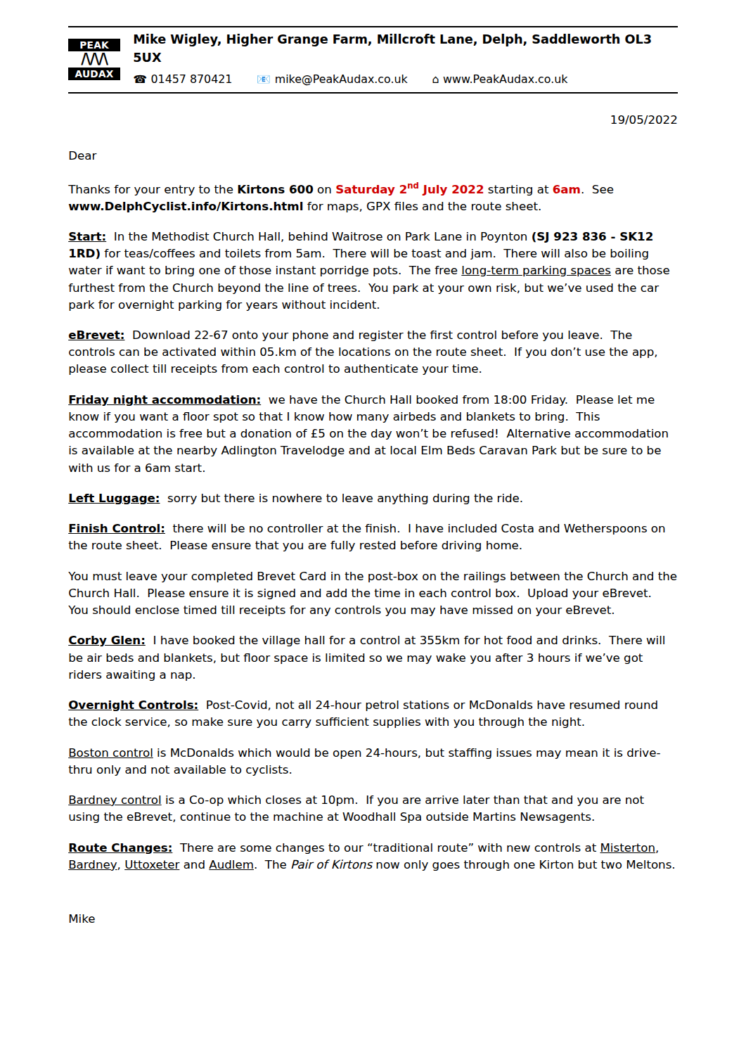PEAK /\/\/\ AUDAX
Mike Wigley, Higher Grange Farm, Millcroft Lane, Delph, Saddleworth OL3 5UX
☎01457 870421 📧mike@PeakAudax.co.uk ⌂www.PeakAudax.co.uk
19/05/2022
Dear
Thanks for your entry to the Kirtons 600 on Saturday 2nd July 2022 starting at 6am. See www.DelphCyclist.info/Kirtons.html for maps, GPX files and the route sheet.
Start: In the Methodist Church Hall, behind Waitrose on Park Lane in Poynton (SJ 923 836 - SK12 1RD) for teas/coffees and toilets from 5am. There will be toast and jam. There will also be boiling water if want to bring one of those instant porridge pots. The free long-term parking spaces are those furthest from the Church beyond the line of trees. You park at your own risk, but we’ve used the car park for overnight parking for years without incident.
eBrevet: Download 22-67 onto your phone and register the first control before you leave. The controls can be activated within 05.km of the locations on the route sheet. If you don’t use the app, please collect till receipts from each control to authenticate your time.
Friday night accommodation: we have the Church Hall booked from 18:00 Friday. Please let me know if you want a floor spot so that I know how many airbeds and blankets to bring. This accommodation is free but a donation of £5 on the day won’t be refused! Alternative accommodation is available at the nearby Adlington Travelodge and at local Elm Beds Caravan Park but be sure to be with us for a 6am start.
Left Luggage: sorry but there is nowhere to leave anything during the ride.
Finish Control: there will be no controller at the finish. I have included Costa and Wetherspoons on the route sheet. Please ensure that you are fully rested before driving home.
You must leave your completed Brevet Card in the post-box on the railings between the Church and the Church Hall. Please ensure it is signed and add the time in each control box. Upload your eBrevet. You should enclose timed till receipts for any controls you may have missed on your eBrevet.
Corby Glen: I have booked the village hall for a control at 355km for hot food and drinks. There will be air beds and blankets, but floor space is limited so we may wake you after 3 hours if we’ve got riders awaiting a nap.
Overnight Controls: Post-Covid, not all 24-hour petrol stations or McDonalds have resumed round the clock service, so make sure you carry sufficient supplies with you through the night.
Boston control is McDonalds which would be open 24-hours, but staffing issues may mean it is drive-thru only and not available to cyclists.
Bardney control is a Co-op which closes at 10pm. If you are arrive later than that and you are not using the eBrevet, continue to the machine at Woodhall Spa outside Martins Newsagents.
Route Changes: There are some changes to our “traditional route” with new controls at Misterton, Bardney, Uttoxeter and Audlem. The Pair of Kirtons now only goes through one Kirton but two Meltons.
Mike